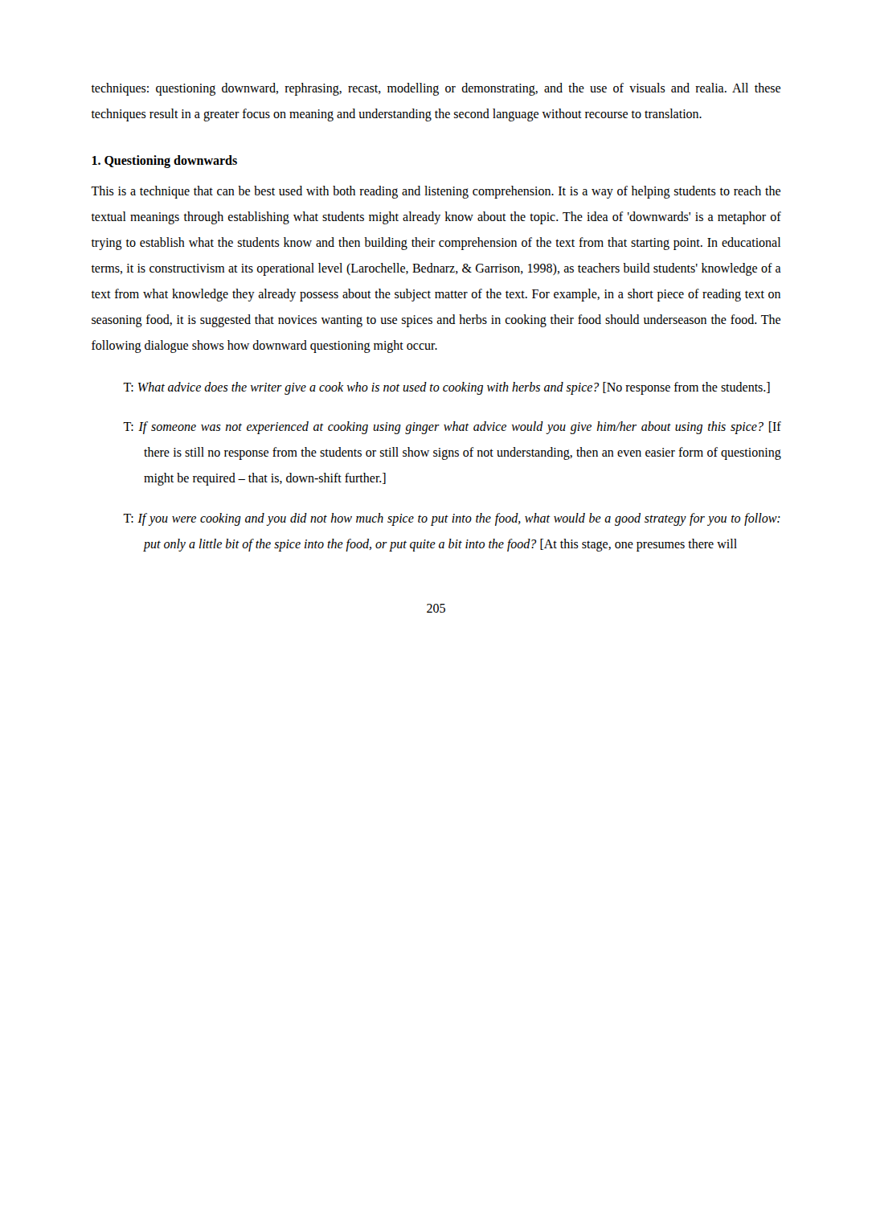techniques: questioning downward, rephrasing, recast, modelling or demonstrating, and the use of visuals and realia. All these techniques result in a greater focus on meaning and understanding the second language without recourse to translation.
1. Questioning downwards
This is a technique that can be best used with both reading and listening comprehension. It is a way of helping students to reach the textual meanings through establishing what students might already know about the topic. The idea of 'downwards' is a metaphor of trying to establish what the students know and then building their comprehension of the text from that starting point. In educational terms, it is constructivism at its operational level (Larochelle, Bednarz, & Garrison, 1998), as teachers build students' knowledge of a text from what knowledge they already possess about the subject matter of the text. For example, in a short piece of reading text on seasoning food, it is suggested that novices wanting to use spices and herbs in cooking their food should underseason the food. The following dialogue shows how downward questioning might occur.
T: What advice does the writer give a cook who is not used to cooking with herbs and spice? [No response from the students.]
T: If someone was not experienced at cooking using ginger what advice would you give him/her about using this spice? [If there is still no response from the students or still show signs of not understanding, then an even easier form of questioning might be required – that is, down-shift further.]
T: If you were cooking and you did not how much spice to put into the food, what would be a good strategy for you to follow: put only a little bit of the spice into the food, or put quite a bit into the food? [At this stage, one presumes there will
205